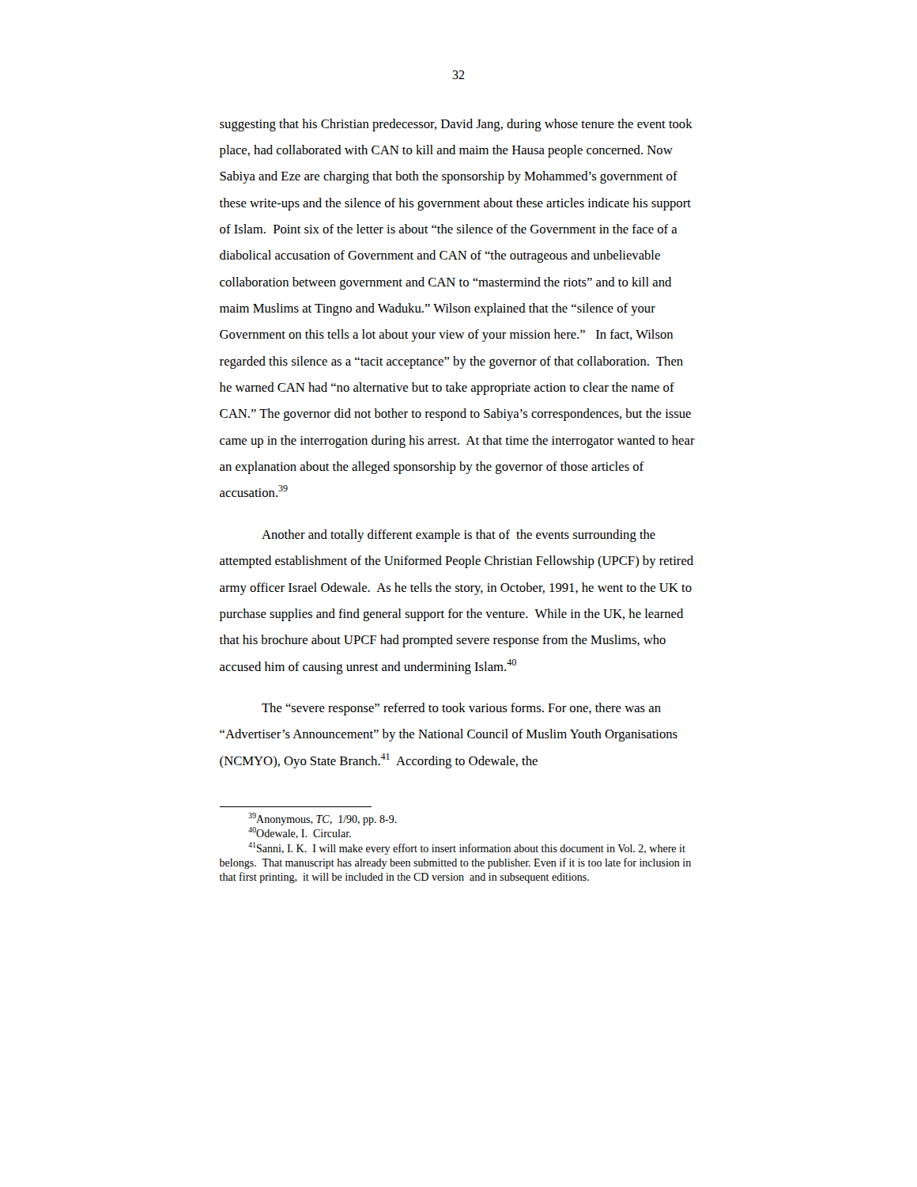32
suggesting that his Christian predecessor, David Jang, during whose tenure the event took place, had collaborated with CAN to kill and maim the Hausa people concerned. Now Sabiya and Eze are charging that both the sponsorship by Mohammed’s government of these write-ups and the silence of his government about these articles indicate his support of Islam. Point six of the letter is about “the silence of the Government in the face of a diabolical accusation of Government and CAN of “the outrageous and unbelievable collaboration between government and CAN to “mastermind the riots” and to kill and maim Muslims at Tingno and Waduku.” Wilson explained that the “silence of your Government on this tells a lot about your view of your mission here.” In fact, Wilson regarded this silence as a “tacit acceptance” by the governor of that collaboration. Then he warned CAN had “no alternative but to take appropriate action to clear the name of CAN.” The governor did not bother to respond to Sabiya’s correspondences, but the issue came up in the interrogation during his arrest. At that time the interrogator wanted to hear an explanation about the alleged sponsorship by the governor of those articles of accusation.39
Another and totally different example is that of the events surrounding the attempted establishment of the Uniformed People Christian Fellowship (UPCF) by retired army officer Israel Odewale. As he tells the story, in October, 1991, he went to the UK to purchase supplies and find general support for the venture. While in the UK, he learned that his brochure about UPCF had prompted severe response from the Muslims, who accused him of causing unrest and undermining Islam.40
The “severe response” referred to took various forms. For one, there was an “Advertiser’s Announcement” by the National Council of Muslim Youth Organisations (NCMYO), Oyo State Branch.41 According to Odewale, the
39Anonymous, TC, 1/90, pp. 8-9.
40Odewale, I. Circular.
41Sanni, I. K. I will make every effort to insert information about this document in Vol. 2, where it belongs. That manuscript has already been submitted to the publisher. Even if it is too late for inclusion in that first printing, it will be included in the CD version and in subsequent editions.